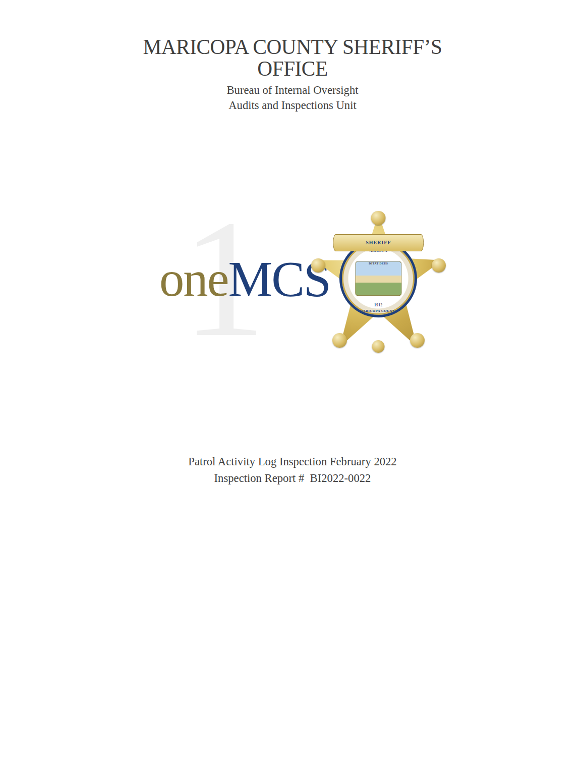MARICOPA COUNTY SHERIFF’S OFFICE
Bureau of Internal Oversight Audits and Inspections Unit
1
one MCS
Great Seal of the State of Arizona
1912
Maricopa County
SHERIFF
Patrol Activity Log Inspection February 2022
Inspection Report # BI2022-0022